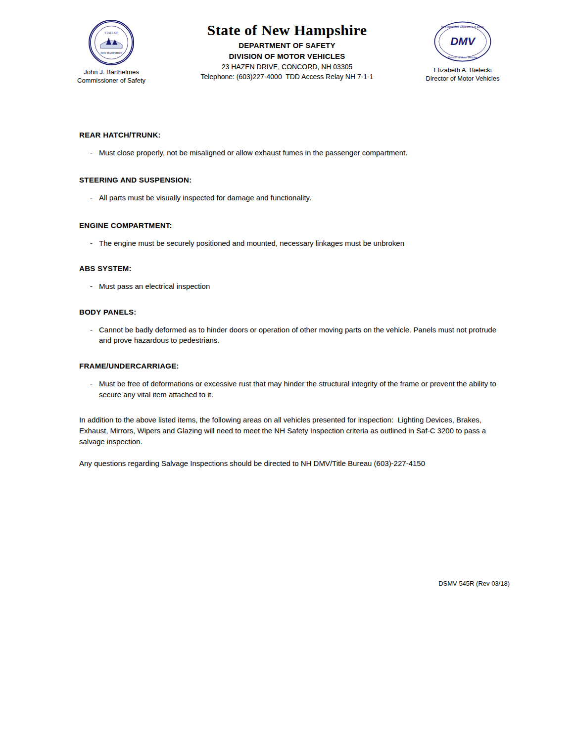John J. Barthelmes
Commissioner of Safety
State of New Hampshire
DEPARTMENT OF SAFETY
DIVISION OF MOTOR VEHICLES
23 HAZEN DRIVE, CONCORD, NH 03305
Telephone: (603)227-4000 TDD Access Relay NH 7-1-1
Elizabeth A. Bielecki
Director of Motor Vehicles
REAR HATCH/TRUNK:
Must close properly, not be misaligned or allow exhaust fumes in the passenger compartment.
STEERING AND SUSPENSION:
All parts must be visually inspected for damage and functionality.
ENGINE COMPARTMENT:
The engine must be securely positioned and mounted, necessary linkages must be unbroken
ABS SYSTEM:
Must pass an electrical inspection
BODY PANELS:
Cannot be badly deformed as to hinder doors or operation of other moving parts on the vehicle. Panels must not protrude and prove hazardous to pedestrians.
FRAME/UNDERCARRIAGE:
Must be free of deformations or excessive rust that may hinder the structural integrity of the frame or prevent the ability to secure any vital item attached to it.
In addition to the above listed items, the following areas on all vehicles presented for inspection: Lighting Devices, Brakes, Exhaust, Mirrors, Wipers and Glazing will need to meet the NH Safety Inspection criteria as outlined in Saf-C 3200 to pass a salvage inspection.
Any questions regarding Salvage Inspections should be directed to NH DMV/Title Bureau (603)-227-4150
DSMV 545R (Rev 03/18)